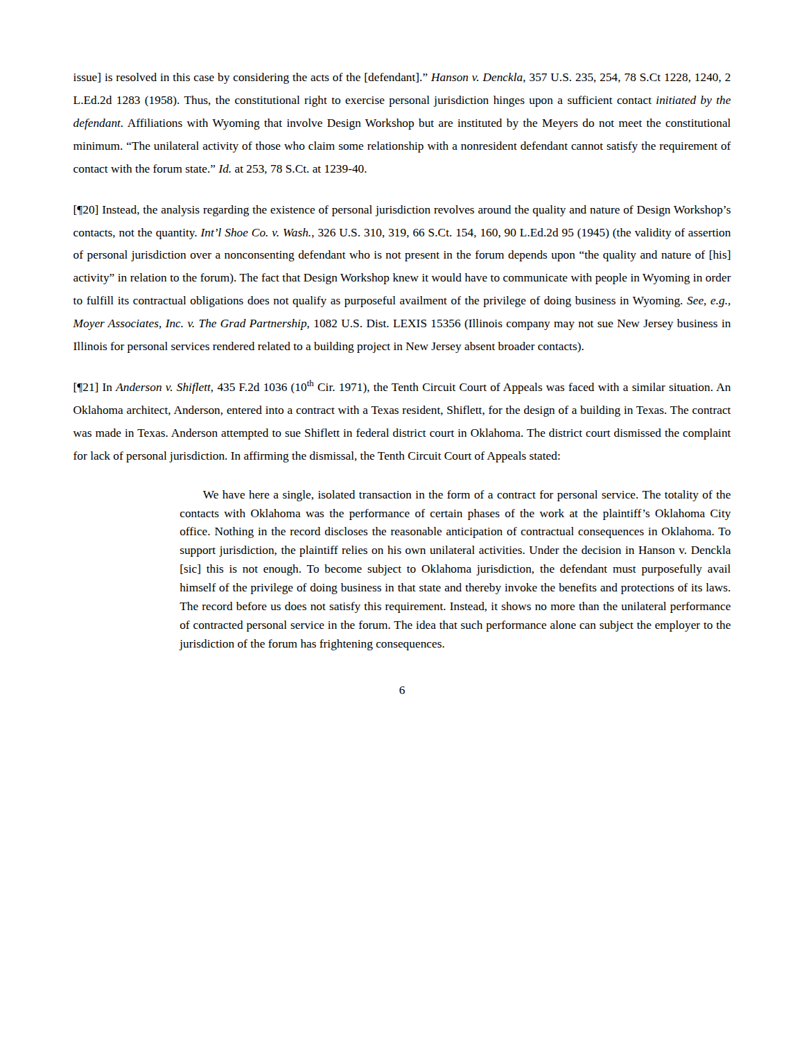issue] is resolved in this case by considering the acts of the [defendant].” Hanson v. Denckla, 357 U.S. 235, 254, 78 S.Ct 1228, 1240, 2 L.Ed.2d 1283 (1958). Thus, the constitutional right to exercise personal jurisdiction hinges upon a sufficient contact initiated by the defendant. Affiliations with Wyoming that involve Design Workshop but are instituted by the Meyers do not meet the constitutional minimum. “The unilateral activity of those who claim some relationship with a nonresident defendant cannot satisfy the requirement of contact with the forum state.” Id. at 253, 78 S.Ct. at 1239-40.
[¶20] Instead, the analysis regarding the existence of personal jurisdiction revolves around the quality and nature of Design Workshop’s contacts, not the quantity. Int’l Shoe Co. v. Wash., 326 U.S. 310, 319, 66 S.Ct. 154, 160, 90 L.Ed.2d 95 (1945) (the validity of assertion of personal jurisdiction over a nonconsenting defendant who is not present in the forum depends upon “the quality and nature of [his] activity” in relation to the forum). The fact that Design Workshop knew it would have to communicate with people in Wyoming in order to fulfill its contractual obligations does not qualify as purposeful availment of the privilege of doing business in Wyoming. See, e.g., Moyer Associates, Inc. v. The Grad Partnership, 1082 U.S. Dist. LEXIS 15356 (Illinois company may not sue New Jersey business in Illinois for personal services rendered related to a building project in New Jersey absent broader contacts).
[¶21] In Anderson v. Shiflett, 435 F.2d 1036 (10th Cir. 1971), the Tenth Circuit Court of Appeals was faced with a similar situation. An Oklahoma architect, Anderson, entered into a contract with a Texas resident, Shiflett, for the design of a building in Texas. The contract was made in Texas. Anderson attempted to sue Shiflett in federal district court in Oklahoma. The district court dismissed the complaint for lack of personal jurisdiction. In affirming the dismissal, the Tenth Circuit Court of Appeals stated:
We have here a single, isolated transaction in the form of a contract for personal service. The totality of the contacts with Oklahoma was the performance of certain phases of the work at the plaintiff’s Oklahoma City office. Nothing in the record discloses the reasonable anticipation of contractual consequences in Oklahoma. To support jurisdiction, the plaintiff relies on his own unilateral activities. Under the decision in Hanson v. Denckla [sic] this is not enough. To become subject to Oklahoma jurisdiction, the defendant must purposefully avail himself of the privilege of doing business in that state and thereby invoke the benefits and protections of its laws. The record before us does not satisfy this requirement. Instead, it shows no more than the unilateral performance of contracted personal service in the forum. The idea that such performance alone can subject the employer to the jurisdiction of the forum has frightening consequences.
6